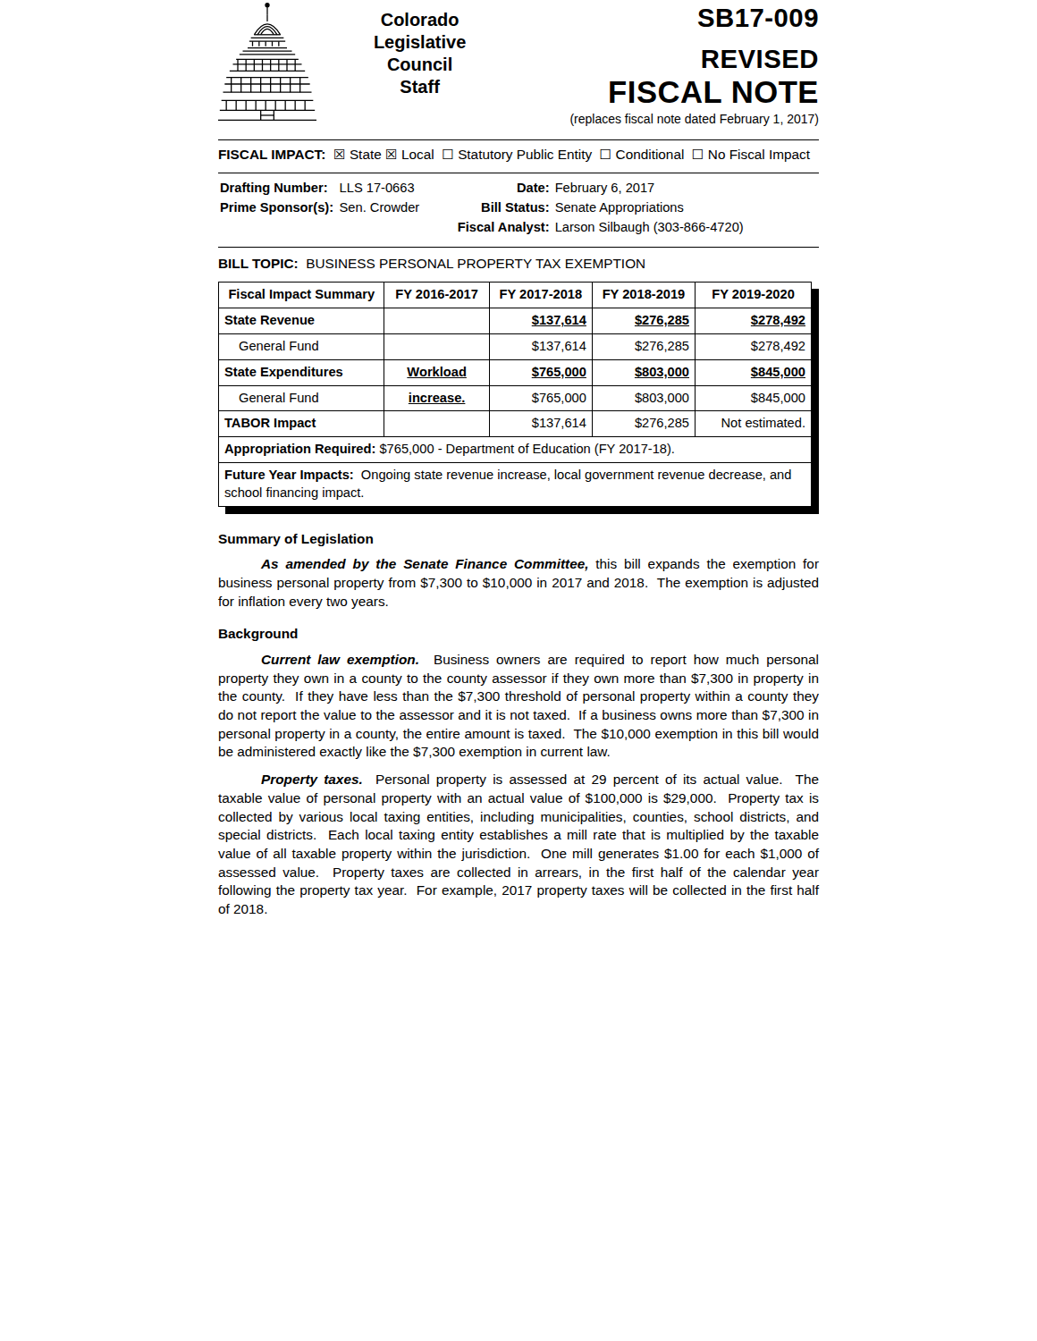Colorado
Legislative
Council
Staff
SB17-009
REVISED
FISCAL NOTE
(replaces fiscal note dated February 1, 2017)
FISCAL IMPACT: ☒ State ☒ Local ☐ Statutory Public Entity ☐ Conditional ☐ No Fiscal Impact
| Drafting Number: | LLS 17-0663 | Date: | February 6, 2017 |
| Prime Sponsor(s): | Sen. Crowder | Bill Status: | Senate Appropriations |
| | | Fiscal Analyst: | Larson Silbaugh (303-866-4720) |
BILL TOPIC: BUSINESS PERSONAL PROPERTY TAX EXEMPTION
| Fiscal Impact Summary | FY 2016-2017 | FY 2017-2018 | FY 2018-2019 | FY 2019-2020 |
| --- | --- | --- | --- | --- |
| State Revenue | | $137,614 | $276,285 | $278,492 |
| General Fund | | $137,614 | $276,285 | $278,492 |
| State Expenditures | Workload | $765,000 | $803,000 | $845,000 |
| General Fund | increase. | $765,000 | $803,000 | $845,000 |
| TABOR Impact | | $137,614 | $276,285 | Not estimated. |
| Appropriation Required: $765,000 - Department of Education (FY 2017-18). |
| Future Year Impacts: Ongoing state revenue increase, local government revenue decrease, and school financing impact. |
Summary of Legislation
As amended by the Senate Finance Committee, this bill expands the exemption for business personal property from $7,300 to $10,000 in 2017 and 2018. The exemption is adjusted for inflation every two years.
Background
Current law exemption. Business owners are required to report how much personal property they own in a county to the county assessor if they own more than $7,300 in property in the county. If they have less than the $7,300 threshold of personal property within a county they do not report the value to the assessor and it is not taxed. If a business owns more than $7,300 in personal property in a county, the entire amount is taxed. The $10,000 exemption in this bill would be administered exactly like the $7,300 exemption in current law.
Property taxes. Personal property is assessed at 29 percent of its actual value. The taxable value of personal property with an actual value of $100,000 is $29,000. Property tax is collected by various local taxing entities, including municipalities, counties, school districts, and special districts. Each local taxing entity establishes a mill rate that is multiplied by the taxable value of all taxable property within the jurisdiction. One mill generates $1.00 for each $1,000 of assessed value. Property taxes are collected in arrears, in the first half of the calendar year following the property tax year. For example, 2017 property taxes will be collected in the first half of 2018.